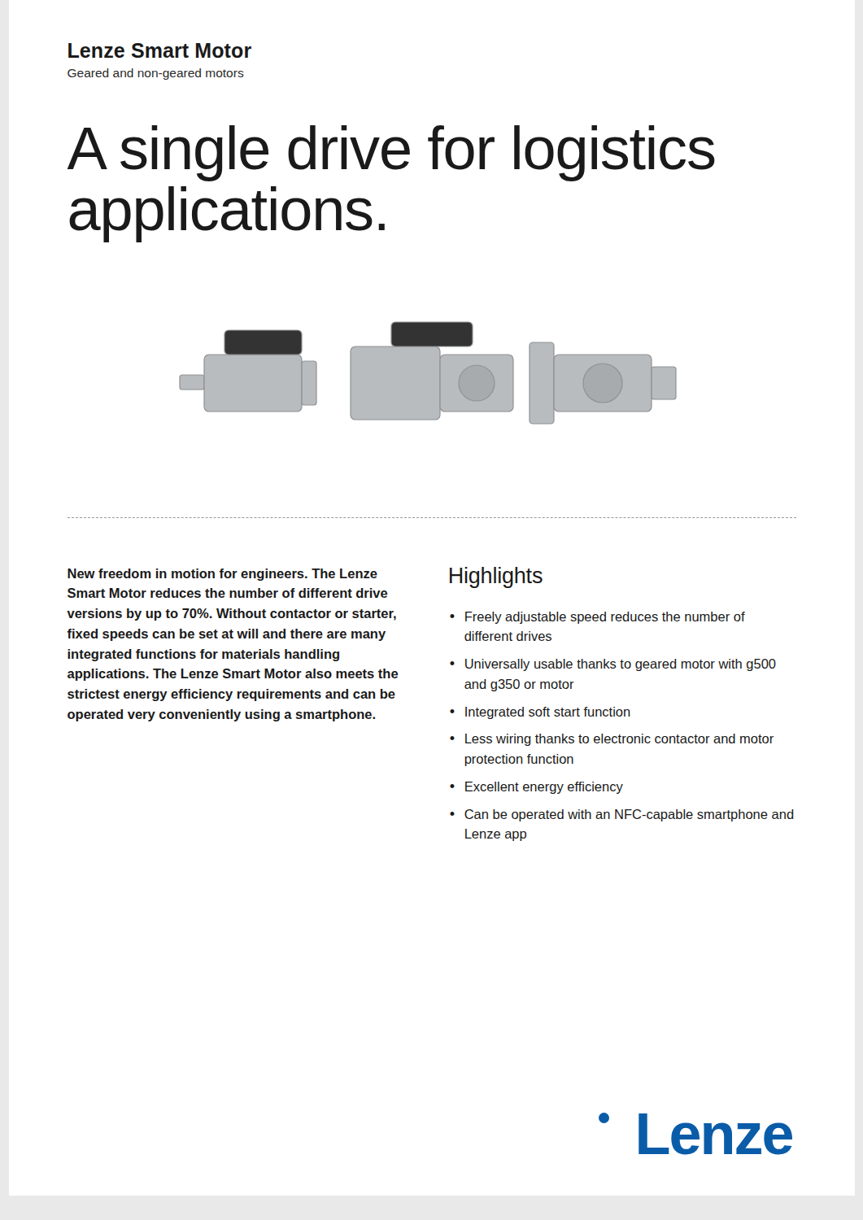Lenze Smart Motor
Geared and non-geared motors
A single drive for logistics applications.
New freedom in motion for engineers. The Lenze Smart Motor reduces the number of different drive versions by up to 70%. Without contactor or starter, fixed speeds can be set at will and there are many integrated functions for materials handling applications. The Lenze Smart Motor also meets the strictest energy efficiency requirements and can be operated very conveniently using a smartphone.
Highlights
Freely adjustable speed reduces the number of different drives
Universally usable thanks to geared motor with g500 and g350 or motor
Integrated soft start function
Less wiring thanks to electronic contactor and motor protection function
Excellent energy efficiency
Can be operated with an NFC-capable smartphone and Lenze app
Lenze